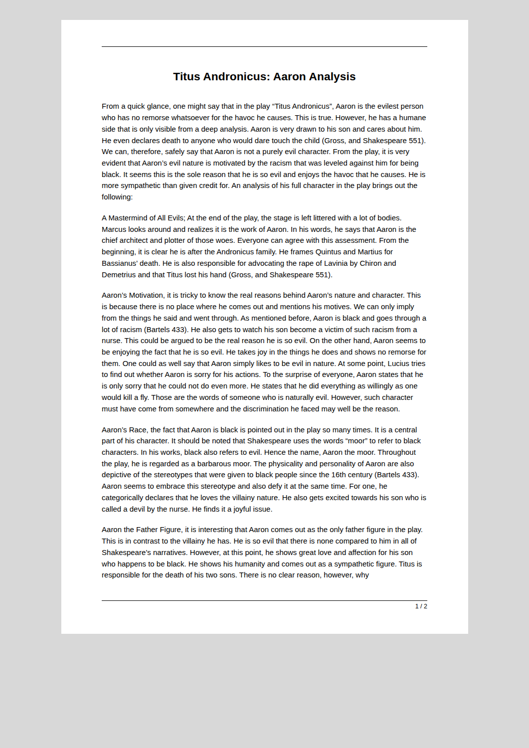Titus Andronicus: Aaron Analysis
From a quick glance, one might say that in the play “Titus Andronicus”, Aaron is the evilest person who has no remorse whatsoever for the havoc he causes. This is true. However, he has a humane side that is only visible from a deep analysis. Aaron is very drawn to his son and cares about him. He even declares death to anyone who would dare touch the child (Gross, and Shakespeare 551). We can, therefore, safely say that Aaron is not a purely evil character. From the play, it is very evident that Aaron’s evil nature is motivated by the racism that was leveled against him for being black. It seems this is the sole reason that he is so evil and enjoys the havoc that he causes. He is more sympathetic than given credit for. An analysis of his full character in the play brings out the following:
A Mastermind of All Evils; At the end of the play, the stage is left littered with a lot of bodies. Marcus looks around and realizes it is the work of Aaron. In his words, he says that Aaron is the chief architect and plotter of those woes. Everyone can agree with this assessment. From the beginning, it is clear he is after the Andronicus family. He frames Quintus and Martius for Bassianus’ death. He is also responsible for advocating the rape of Lavinia by Chiron and Demetrius and that Titus lost his hand (Gross, and Shakespeare 551).
Aaron’s Motivation, it is tricky to know the real reasons behind Aaron’s nature and character. This is because there is no place where he comes out and mentions his motives. We can only imply from the things he said and went through. As mentioned before, Aaron is black and goes through a lot of racism (Bartels 433). He also gets to watch his son become a victim of such racism from a nurse. This could be argued to be the real reason he is so evil. On the other hand, Aaron seems to be enjoying the fact that he is so evil. He takes joy in the things he does and shows no remorse for them. One could as well say that Aaron simply likes to be evil in nature. At some point, Lucius tries to find out whether Aaron is sorry for his actions. To the surprise of everyone, Aaron states that he is only sorry that he could not do even more. He states that he did everything as willingly as one would kill a fly. Those are the words of someone who is naturally evil. However, such character must have come from somewhere and the discrimination he faced may well be the reason.
Aaron’s Race, the fact that Aaron is black is pointed out in the play so many times. It is a central part of his character. It should be noted that Shakespeare uses the words “moor” to refer to black characters. In his works, black also refers to evil. Hence the name, Aaron the moor. Throughout the play, he is regarded as a barbarous moor. The physicality and personality of Aaron are also depictive of the stereotypes that were given to black people since the 16th century (Bartels 433). Aaron seems to embrace this stereotype and also defy it at the same time. For one, he categorically declares that he loves the villainy nature. He also gets excited towards his son who is called a devil by the nurse. He finds it a joyful issue.
Aaron the Father Figure, it is interesting that Aaron comes out as the only father figure in the play. This is in contrast to the villainy he has. He is so evil that there is none compared to him in all of Shakespeare’s narratives. However, at this point, he shows great love and affection for his son who happens to be black. He shows his humanity and comes out as a sympathetic figure. Titus is responsible for the death of his two sons. There is no clear reason, however, why
1 / 2